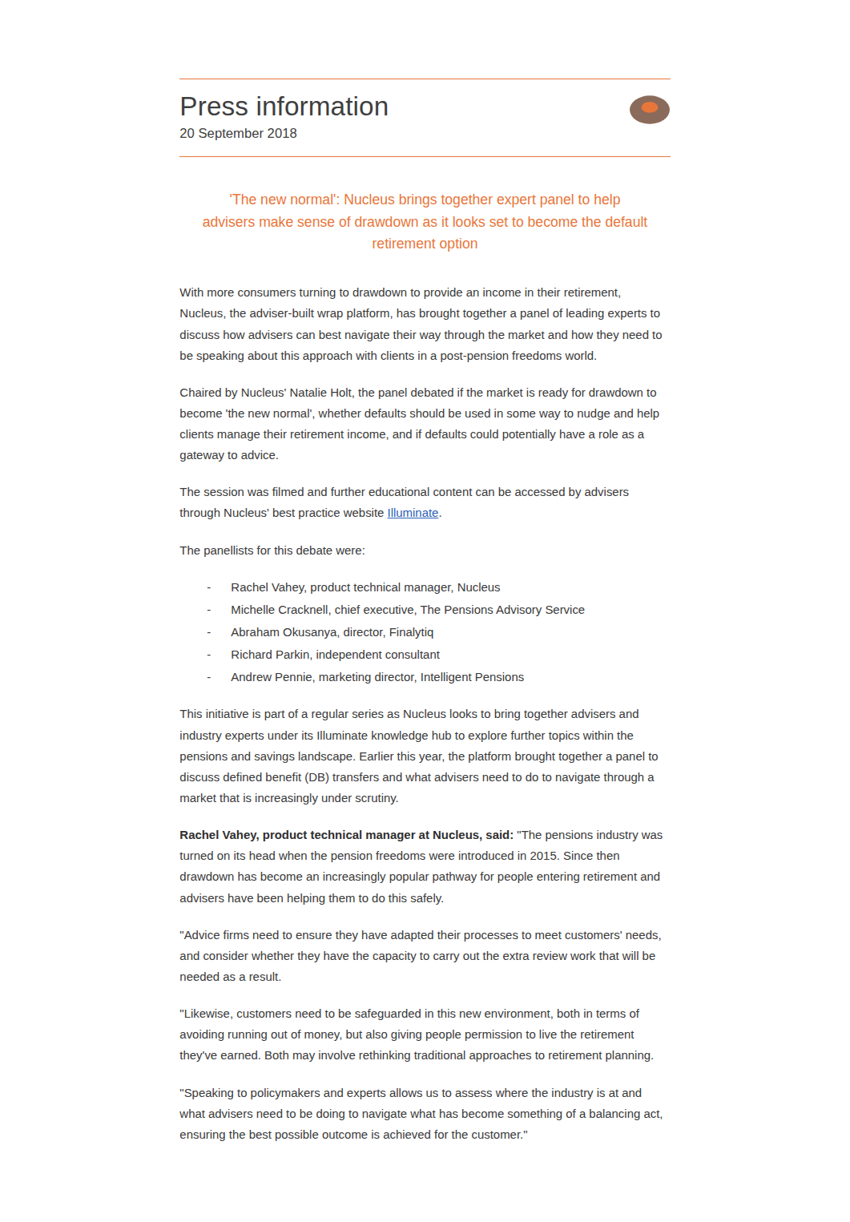Press information
20 September 2018
'The new normal': Nucleus brings together expert panel to help advisers make sense of drawdown as it looks set to become the default retirement option
With more consumers turning to drawdown to provide an income in their retirement, Nucleus, the adviser-built wrap platform, has brought together a panel of leading experts to discuss how advisers can best navigate their way through the market and how they need to be speaking about this approach with clients in a post-pension freedoms world.
Chaired by Nucleus' Natalie Holt, the panel debated if the market is ready for drawdown to become 'the new normal', whether defaults should be used in some way to nudge and help clients manage their retirement income, and if defaults could potentially have a role as a gateway to advice.
The session was filmed and further educational content can be accessed by advisers through Nucleus' best practice website Illuminate.
The panellists for this debate were:
Rachel Vahey, product technical manager, Nucleus
Michelle Cracknell, chief executive, The Pensions Advisory Service
Abraham Okusanya, director, Finalytiq
Richard Parkin, independent consultant
Andrew Pennie, marketing director, Intelligent Pensions
This initiative is part of a regular series as Nucleus looks to bring together advisers and industry experts under its Illuminate knowledge hub to explore further topics within the pensions and savings landscape. Earlier this year, the platform brought together a panel to discuss defined benefit (DB) transfers and what advisers need to do to navigate through a market that is increasingly under scrutiny.
Rachel Vahey, product technical manager at Nucleus, said: "The pensions industry was turned on its head when the pension freedoms were introduced in 2015. Since then drawdown has become an increasingly popular pathway for people entering retirement and advisers have been helping them to do this safely.
"Advice firms need to ensure they have adapted their processes to meet customers' needs, and consider whether they have the capacity to carry out the extra review work that will be needed as a result.
"Likewise, customers need to be safeguarded in this new environment, both in terms of avoiding running out of money, but also giving people permission to live the retirement they've earned. Both may involve rethinking traditional approaches to retirement planning.
"Speaking to policymakers and experts allows us to assess where the industry is at and what advisers need to be doing to navigate what has become something of a balancing act, ensuring the best possible outcome is achieved for the customer."